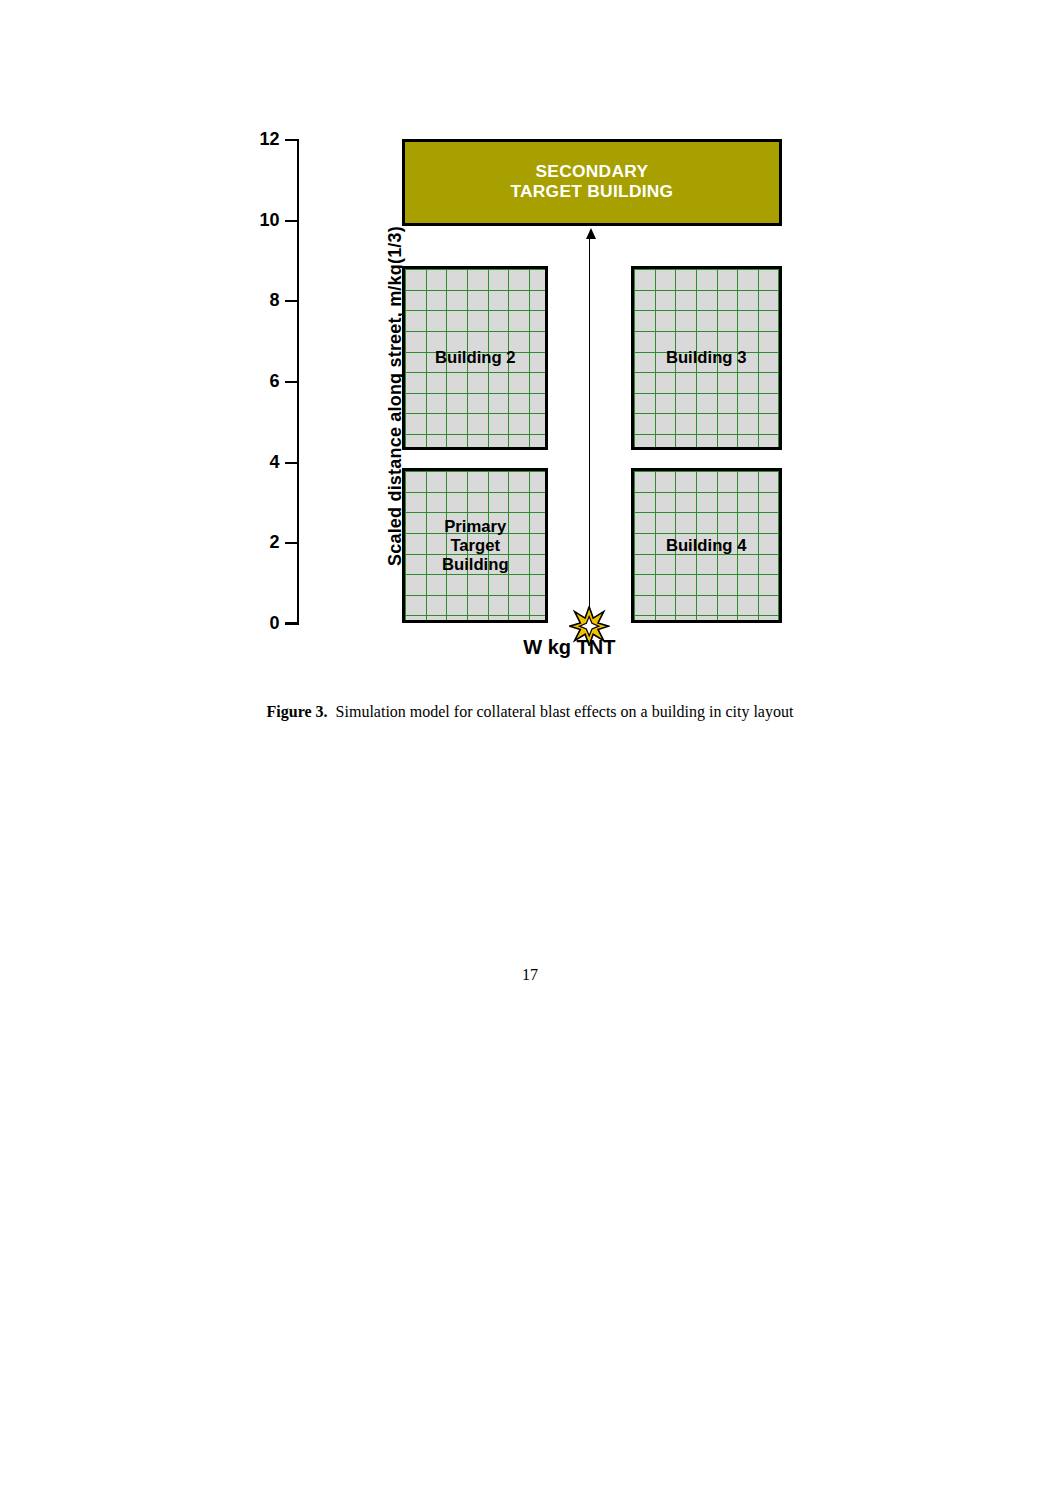Scaled distance along street, m/kg(1/3)
12
10
8
6
4
2
0
SECONDARY
TARGET BUILDING
Building 2
Building 3
Primary
Target
Building
Building 4
W kg TNT
Figure 3. Simulation model for collateral blast effects on a building in city layout
17